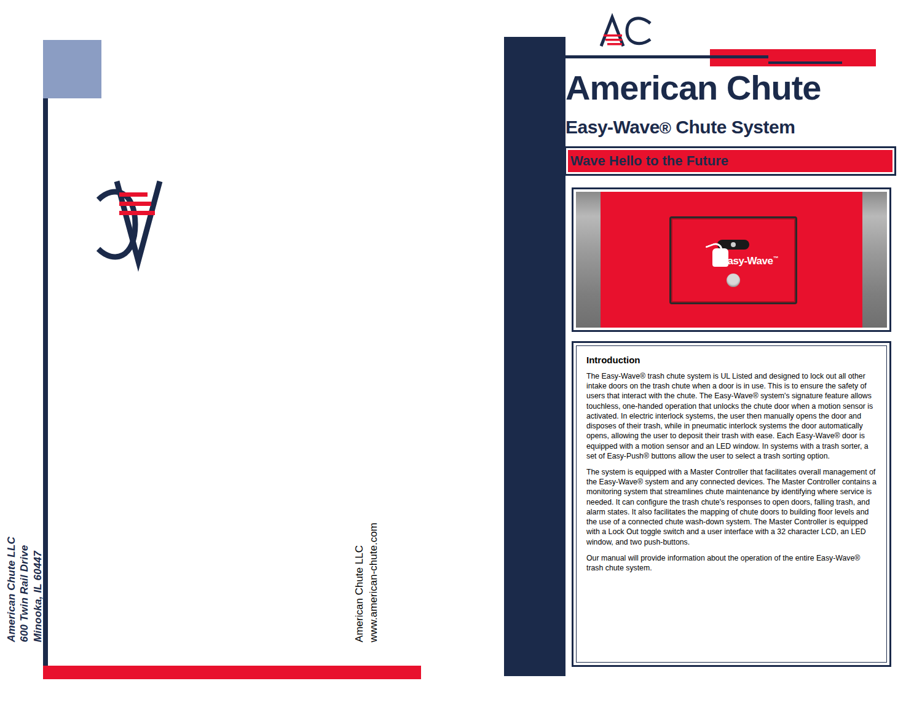American Chute LLC
600 Twin Rail Drive
Minooka, IL 60447
American Chute LLC
www.american-chute.com
American Chute
Easy-Wave® Chute System
Wave Hello to the Future
Easy-Wave™
Introduction
The Easy-Wave® trash chute system is UL Listed and designed to lock out all other intake doors on the trash chute when a door is in use. This is to ensure the safety of users that interact with the chute. The Easy-Wave® system's signature feature allows touchless, one-handed operation that unlocks the chute door when a motion sensor is activated. In electric interlock systems, the user then manually opens the door and disposes of their trash, while in pneumatic interlock systems the door automatically opens, allowing the user to deposit their trash with ease. Each Easy-Wave® door is equipped with a motion sensor and an LED window. In systems with a trash sorter, a set of Easy-Push® buttons allow the user to select a trash sorting option.
The system is equipped with a Master Controller that facilitates overall management of the Easy-Wave® system and any connected devices. The Master Controller contains a monitoring system that streamlines chute maintenance by identifying where service is needed. It can configure the trash chute's responses to open doors, falling trash, and alarm states. It also facilitates the mapping of chute doors to building floor levels and the use of a connected chute wash-down system. The Master Controller is equipped with a Lock Out toggle switch and a user interface with a 32 character LCD, an LED window, and two push-buttons.
Our manual will provide information about the operation of the entire Easy-Wave® trash chute system.